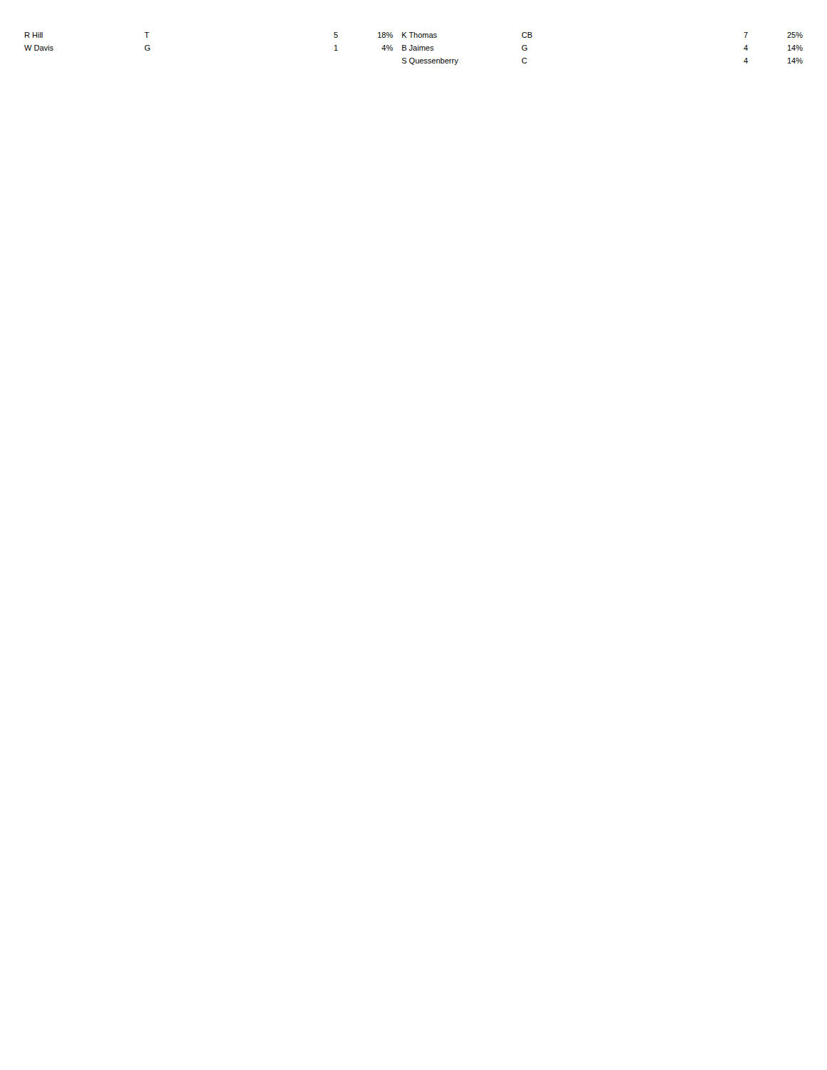| R Hill | T | 5 | 18% | K Thomas | CB | 7 | 25% |
| W Davis | G | 1 | 4% | B Jaimes | G | 4 | 14% |
| | | | | S Quessenberry | C | 4 | 14% |